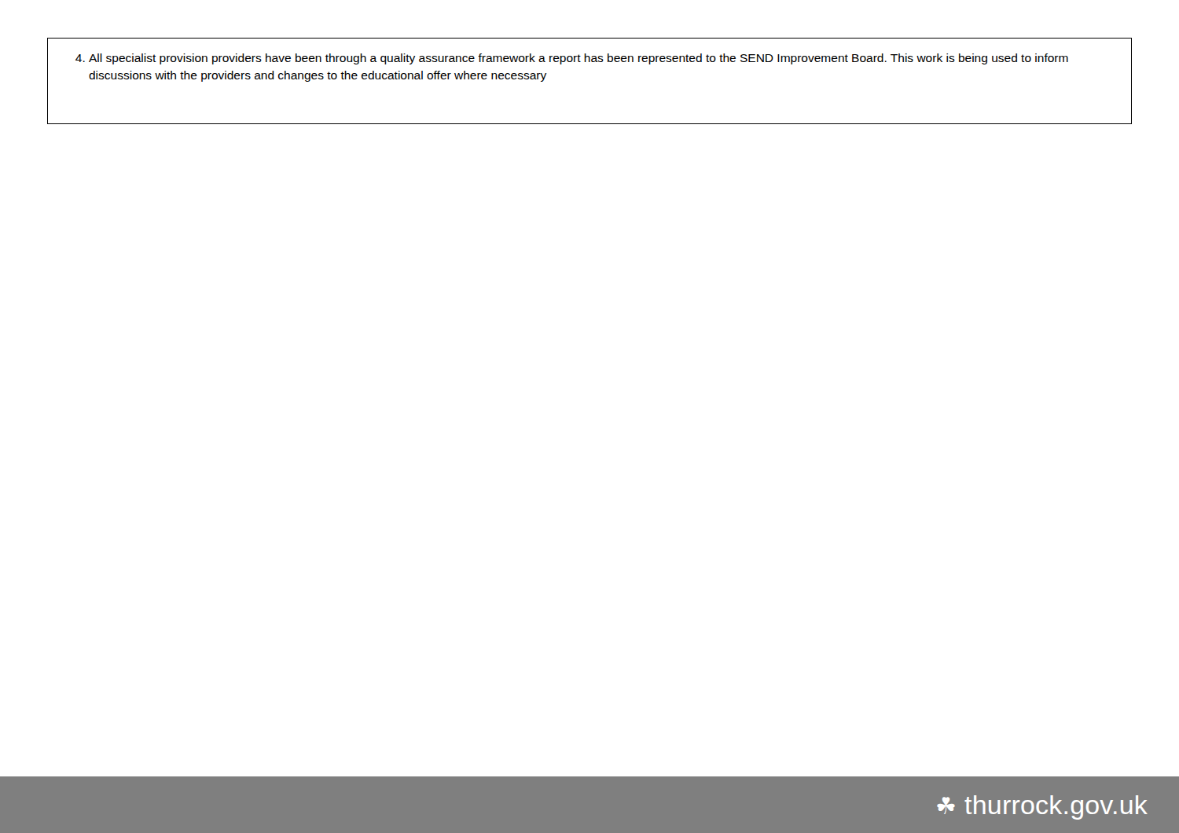All specialist provision providers have been through a quality assurance framework a report has been represented to the SEND Improvement Board. This work is being used to inform discussions with the providers and changes to the educational offer where necessary
☘ thurrock.gov.uk